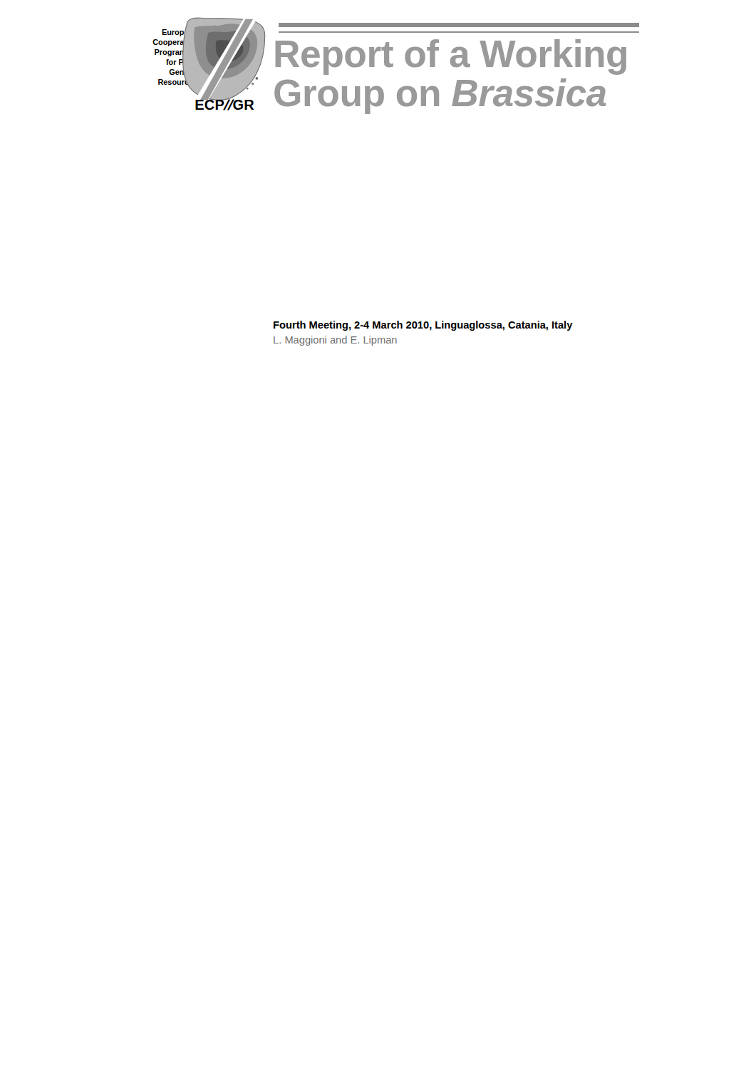European
Cooperative
Programme
for Plant
Genetic
Resources
ECP//GR
Report of a WorkingGroup on Brassica
Fourth Meeting, 2-4 March 2010, Linguaglossa, Catania, Italy
L. Maggioni and E. Lipman